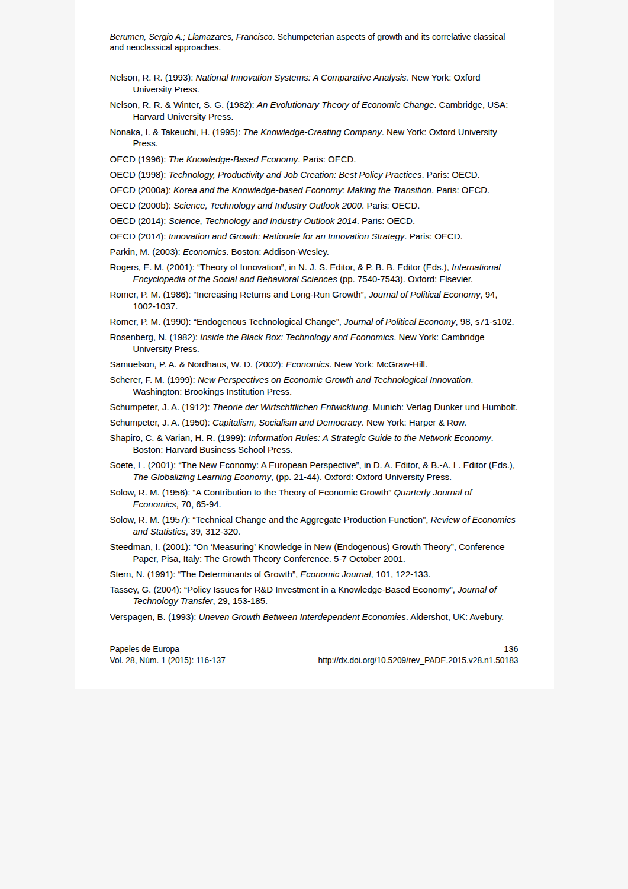Berumen, Sergio A.; Llamazares, Francisco. Schumpeterian aspects of growth and its correlative classical and neoclassical approaches.
Nelson, R. R. (1993): National Innovation Systems: A Comparative Analysis. New York: Oxford University Press.
Nelson, R. R. & Winter, S. G. (1982): An Evolutionary Theory of Economic Change. Cambridge, USA: Harvard University Press.
Nonaka, I. & Takeuchi, H. (1995): The Knowledge-Creating Company. New York: Oxford University Press.
OECD (1996): The Knowledge-Based Economy. Paris: OECD.
OECD (1998): Technology, Productivity and Job Creation: Best Policy Practices. Paris: OECD.
OECD (2000a): Korea and the Knowledge-based Economy: Making the Transition. Paris: OECD.
OECD (2000b): Science, Technology and Industry Outlook 2000. Paris: OECD.
OECD (2014): Science, Technology and Industry Outlook 2014. Paris: OECD.
OECD (2014): Innovation and Growth: Rationale for an Innovation Strategy. Paris: OECD.
Parkin, M. (2003): Economics. Boston: Addison-Wesley.
Rogers, E. M. (2001): “Theory of Innovation”, in N. J. S. Editor, & P. B. B. Editor (Eds.), International Encyclopedia of the Social and Behavioral Sciences (pp. 7540-7543). Oxford: Elsevier.
Romer, P. M. (1986): “Increasing Returns and Long-Run Growth”, Journal of Political Economy, 94, 1002-1037.
Romer, P. M. (1990): “Endogenous Technological Change”, Journal of Political Economy, 98, s71-s102.
Rosenberg, N. (1982): Inside the Black Box: Technology and Economics. New York: Cambridge University Press.
Samuelson, P. A. & Nordhaus, W. D. (2002): Economics. New York: McGraw-Hill.
Scherer, F. M. (1999): New Perspectives on Economic Growth and Technological Innovation. Washington: Brookings Institution Press.
Schumpeter, J. A. (1912): Theorie der Wirtschftlichen Entwicklung. Munich: Verlag Dunker und Humbolt.
Schumpeter, J. A. (1950): Capitalism, Socialism and Democracy. New York: Harper & Row.
Shapiro, C. & Varian, H. R. (1999): Information Rules: A Strategic Guide to the Network Economy. Boston: Harvard Business School Press.
Soete, L. (2001): “The New Economy: A European Perspective”, in D. A. Editor, & B.-A. L. Editor (Eds.), The Globalizing Learning Economy, (pp. 21-44). Oxford: Oxford University Press.
Solow, R. M. (1956): “A Contribution to the Theory of Economic Growth” Quarterly Journal of Economics, 70, 65-94.
Solow, R. M. (1957): “Technical Change and the Aggregate Production Function”, Review of Economics and Statistics, 39, 312-320.
Steedman, I. (2001): “On ‘Measuring’ Knowledge in New (Endogenous) Growth Theory”, Conference Paper, Pisa, Italy: The Growth Theory Conference. 5-7 October 2001.
Stern, N. (1991): “The Determinants of Growth”, Economic Journal, 101, 122-133.
Tassey, G. (2004): “Policy Issues for R&D Investment in a Knowledge-Based Economy”, Journal of Technology Transfer, 29, 153-185.
Verspagen, B. (1993): Uneven Growth Between Interdependent Economies. Aldershot, UK: Avebury.
Papeles de Europa
Vol. 28, Núm. 1 (2015): 116-137
136
http://dx.doi.org/10.5209/rev_PADE.2015.v28.n1.50183